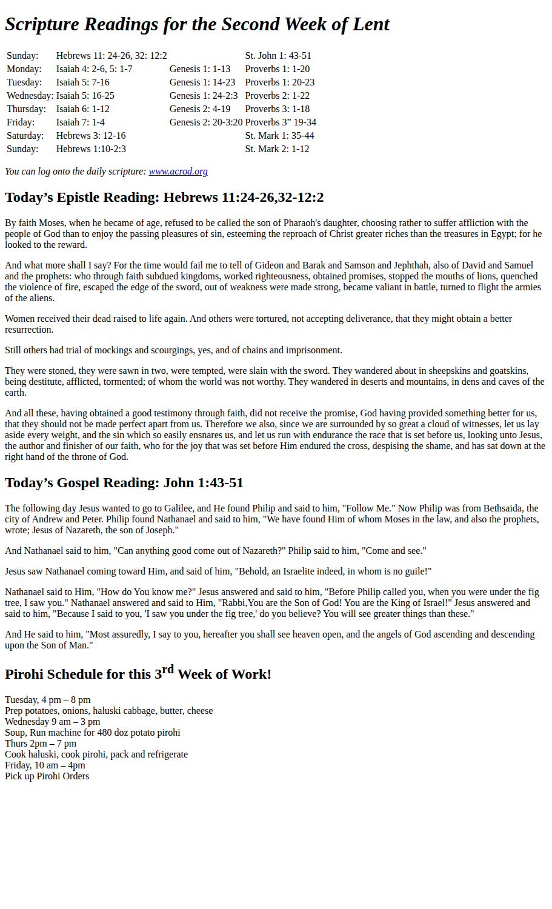Scripture Readings for the Second Week of Lent
| Sunday: | Hebrews 11: 24-26, 32: 12:2 | | St. John 1: 43-51 |
| Monday: | Isaiah 4: 2-6, 5: 1-7 | Genesis 1: 1-13 | Proverbs 1: 1-20 |
| Tuesday: | Isaiah 5: 7-16 | Genesis 1: 14-23 | Proverbs 1: 20-23 |
| Wednesday: | Isaiah 5: 16-25 | Genesis 1: 24-2:3 | Proverbs 2: 1-22 |
| Thursday: | Isaiah 6: 1-12 | Genesis 2: 4-19 | Proverbs 3: 1-18 |
| Friday: | Isaiah 7: 1-4 | Genesis 2: 20-3:20 | Proverbs 3” 19-34 |
| Saturday: | Hebrews 3: 12-16 | | St. Mark 1: 35-44 |
| Sunday: | Hebrews 1:10-2:3 | | St. Mark 2: 1-12 |
You can log onto the daily scripture: www.acrod.org
Today’s Epistle Reading: Hebrews 11:24-26,32-12:2
By faith Moses, when he became of age, refused to be called the son of Pharaoh's daughter, choosing rather to suffer affliction with the people of God than to enjoy the passing pleasures of sin, esteeming the reproach of Christ greater riches than the treasures in Egypt; for he looked to the reward.
And what more shall I say? For the time would fail me to tell of Gideon and Barak and Samson and Jephthah, also of David and Samuel and the prophets: who through faith subdued kingdoms, worked righteousness, obtained promises, stopped the mouths of lions, quenched the violence of fire, escaped the edge of the sword, out of weakness were made strong, became valiant in battle, turned to flight the armies of the aliens.
Women received their dead raised to life again. And others were tortured, not accepting deliverance, that they might obtain a better resurrection.
Still others had trial of mockings and scourgings, yes, and of chains and imprisonment.
They were stoned, they were sawn in two, were tempted, were slain with the sword. They wandered about in sheepskins and goatskins, being destitute, afflicted, tormented; of whom the world was not worthy. They wandered in deserts and mountains, in dens and caves of the earth.
And all these, having obtained a good testimony through faith, did not receive the promise, God having provided something better for us, that they should not be made perfect apart from us. Therefore we also, since we are surrounded by so great a cloud of witnesses, let us lay aside every weight, and the sin which so easily ensnares us, and let us run with endurance the race that is set before us, looking unto Jesus, the author and finisher of our faith, who for the joy that was set before Him endured the cross, despising the shame, and has sat down at the right hand of the throne of God.
Today’s Gospel Reading: John 1:43-51
The following day Jesus wanted to go to Galilee, and He found Philip and said to him, "Follow Me." Now Philip was from Bethsaida, the city of Andrew and Peter. Philip found Nathanael and said to him, "We have found Him of whom Moses in the law, and also the prophets, wrote; Jesus of Nazareth, the son of Joseph."
And Nathanael said to him, "Can anything good come out of Nazareth?" Philip said to him, "Come and see."
Jesus saw Nathanael coming toward Him, and said of him, "Behold, an Israelite indeed, in whom is no guile!"
Nathanael said to Him, "How do You know me?" Jesus answered and said to him, "Before Philip called you, when you were under the fig tree, I saw you." Nathanael answered and said to Him, "Rabbi,You are the Son of God! You are the King of Israel!" Jesus answered and said to him, "Because I said to you, 'I saw you under the fig tree,' do you believe? You will see greater things than these."
And He said to him, "Most assuredly, I say to you, hereafter you shall see heaven open, and the angels of God ascending and descending upon the Son of Man."
Pirohi Schedule for this 3rd Week of Work!
Tuesday, 4 pm – 8 pm
Prep potatoes, onions, haluski cabbage, butter, cheese
Wednesday 9 am – 3 pm
Soup, Run machine for 480 doz potato pirohi
Thurs 2pm – 7 pm
Cook haluski, cook pirohi, pack and refrigerate
Friday, 10 am – 4pm
Pick up Pirohi Orders